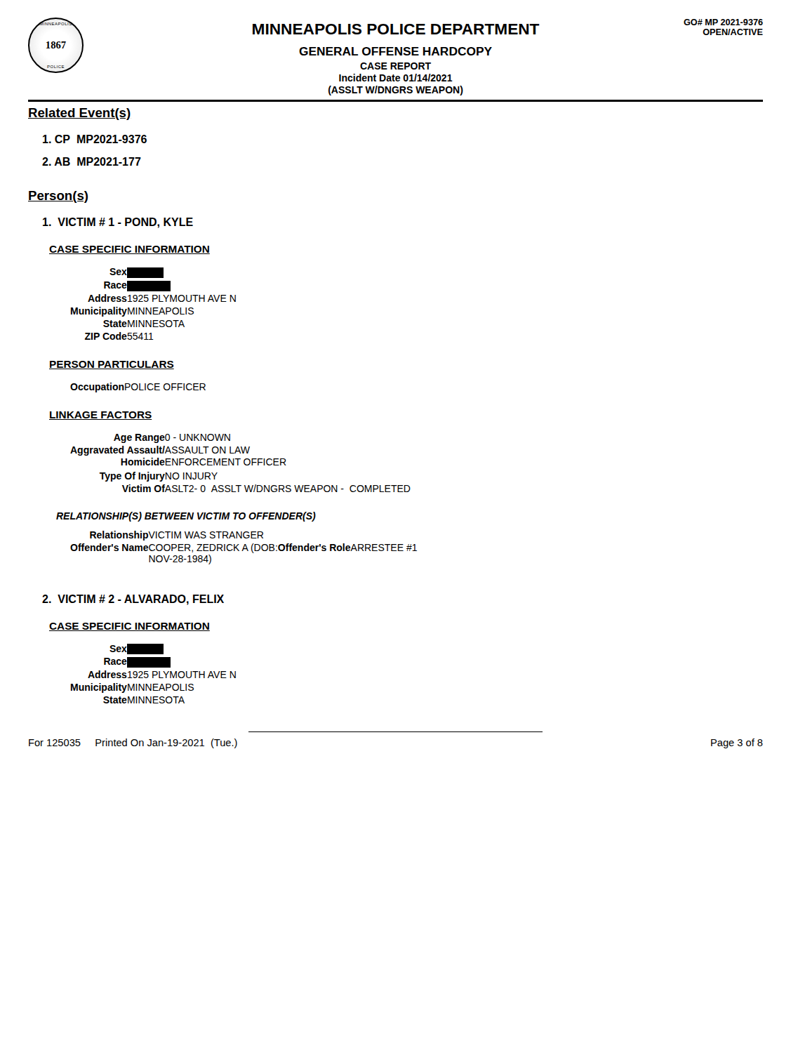MINNEAPOLIS
1867
POLICE
GO# MP 2021-9376
OPEN/ACTIVE
MINNEAPOLIS POLICE DEPARTMENT
GENERAL OFFENSE HARDCOPY
CASE REPORT
Incident Date 01/14/2021
(ASSLT W/DNGRS WEAPON)
Related Event(s)
1. CP MP2021-9376
2. AB MP2021-177
Person(s)
1. VICTIM # 1 - POND, KYLE
CASE SPECIFIC INFORMATION
| Sex | |
| Race | |
| Address | 1925 PLYMOUTH AVE N |
| Municipality | MINNEAPOLIS |
| State | MINNESOTA |
| ZIP Code | 55411 |
PERSON PARTICULARS
| Occupation | POLICE OFFICER |
LINKAGE FACTORS
| Age Range | 0 - UNKNOWN |
| Aggravated Assault/ Homicide | ASSAULT ON LAW ENFORCEMENT OFFICER |
| Type Of Injury | NO INJURY |
| Victim Of | ASLT2- 0 ASSLT W/DNGRS WEAPON - COMPLETED |
RELATIONSHIP(S) BETWEEN VICTIM TO OFFENDER(S)
| Relationship | VICTIM WAS STRANGER |
| Offender's Name | COOPER, ZEDRICK A (DOB: NOV-28-1984) | Offender's Role | ARRESTEE #1 |
2. VICTIM # 2 - ALVARADO, FELIX
CASE SPECIFIC INFORMATION
| Sex | |
| Race | |
| Address | 1925 PLYMOUTH AVE N |
| Municipality | MINNEAPOLIS |
| State | MINNESOTA |
For 125035 Printed On Jan-19-2021 (Tue.)
Page 3 of 8